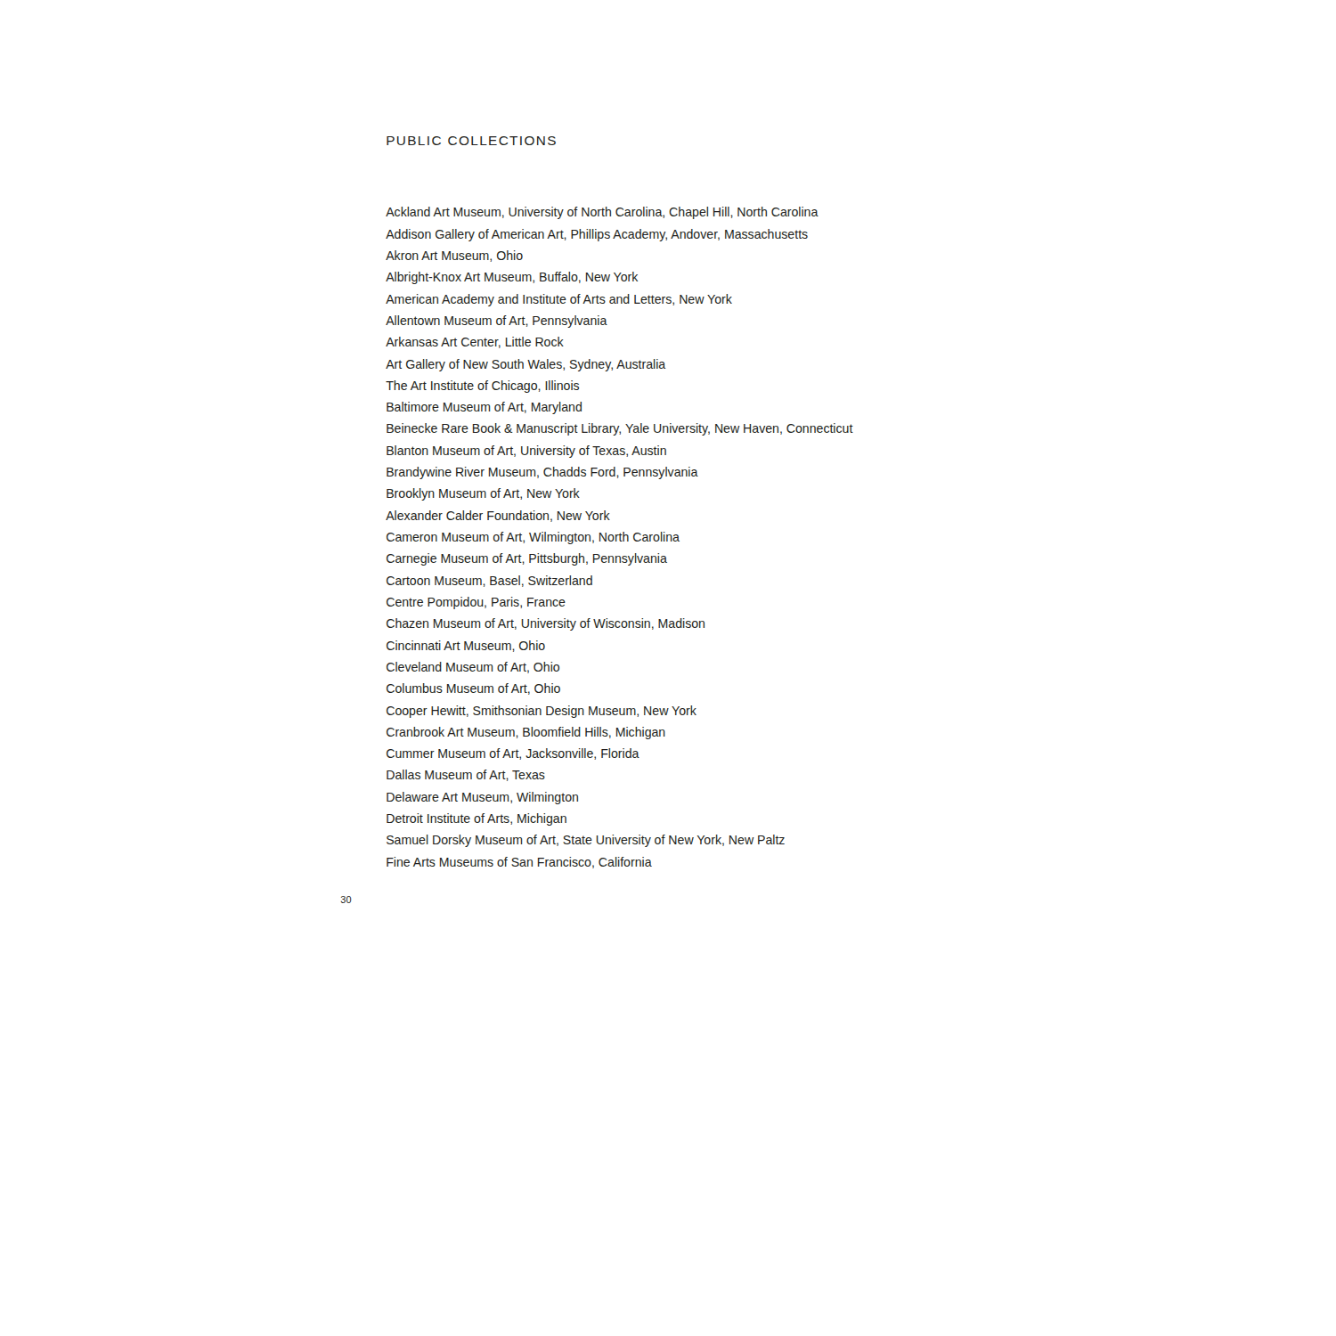PUBLIC COLLECTIONS
Ackland Art Museum, University of North Carolina, Chapel Hill, North Carolina
Addison Gallery of American Art, Phillips Academy, Andover, Massachusetts
Akron Art Museum, Ohio
Albright-Knox Art Museum, Buffalo, New York
American Academy and Institute of Arts and Letters, New York
Allentown Museum of Art, Pennsylvania
Arkansas Art Center, Little Rock
Art Gallery of New South Wales, Sydney, Australia
The Art Institute of Chicago, Illinois
Baltimore Museum of Art, Maryland
Beinecke Rare Book & Manuscript Library, Yale University, New Haven, Connecticut
Blanton Museum of Art, University of Texas, Austin
Brandywine River Museum, Chadds Ford, Pennsylvania
Brooklyn Museum of Art, New York
Alexander Calder Foundation, New York
Cameron Museum of Art, Wilmington, North Carolina
Carnegie Museum of Art, Pittsburgh, Pennsylvania
Cartoon Museum, Basel, Switzerland
Centre Pompidou, Paris, France
Chazen Museum of Art, University of Wisconsin, Madison
Cincinnati Art Museum, Ohio
Cleveland Museum of Art, Ohio
Columbus Museum of Art, Ohio
Cooper Hewitt, Smithsonian Design Museum, New York
Cranbrook Art Museum, Bloomfield Hills, Michigan
Cummer Museum of Art, Jacksonville, Florida
Dallas Museum of Art, Texas
Delaware Art Museum, Wilmington
Detroit Institute of Arts, Michigan
Samuel Dorsky Museum of Art, State University of New York, New Paltz
Fine Arts Museums of San Francisco, California
30